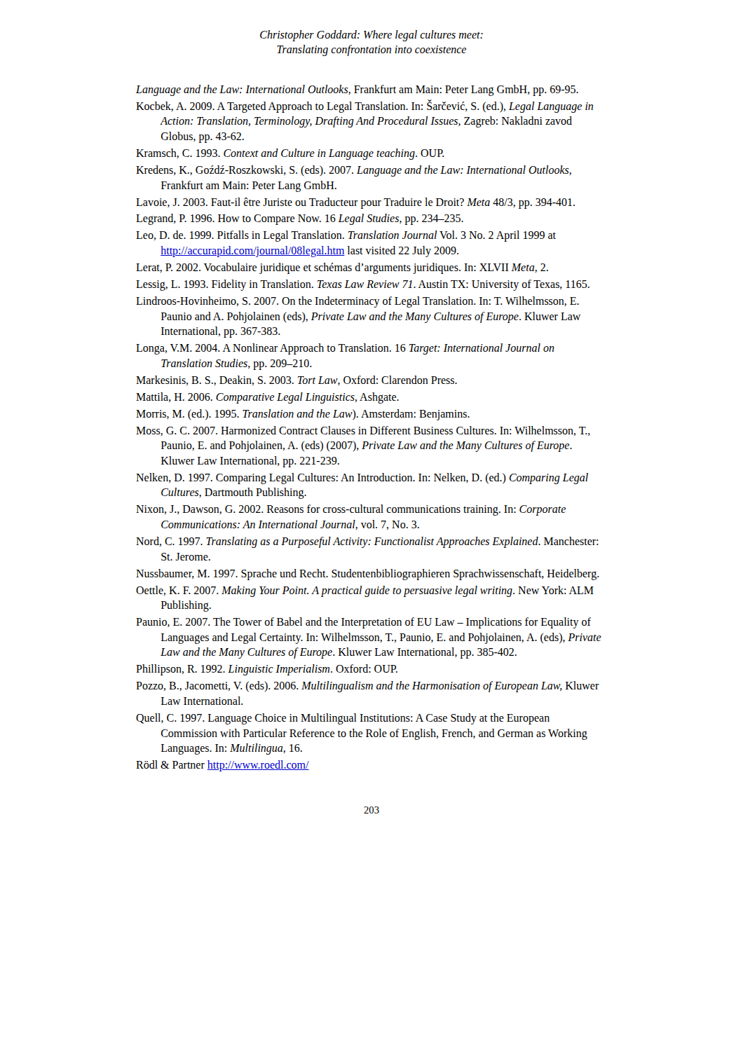Christopher Goddard: Where legal cultures meet:
Translating confrontation into coexistence
Language and the Law: International Outlooks, Frankfurt am Main: Peter Lang GmbH, pp. 69-95.
Kocbek, A. 2009. A Targeted Approach to Legal Translation. In: Šarčević, S. (ed.), Legal Language in Action: Translation, Terminology, Drafting And Procedural Issues, Zagreb: Nakladni zavod Globus, pp. 43-62.
Kramsch, C. 1993. Context and Culture in Language teaching. OUP.
Kredens, K., Goźdź-Roszkowski, S. (eds). 2007. Language and the Law: International Outlooks, Frankfurt am Main: Peter Lang GmbH.
Lavoie, J. 2003. Faut-il être Juriste ou Traducteur pour Traduire le Droit? Meta 48/3, pp. 394-401.
Legrand, P. 1996. How to Compare Now. 16 Legal Studies, pp. 234–235.
Leo, D. de. 1999. Pitfalls in Legal Translation. Translation Journal Vol. 3 No. 2 April 1999 at http://accurapid.com/journal/08legal.htm last visited 22 July 2009.
Lerat, P. 2002. Vocabulaire juridique et schémas d’arguments juridiques. In: XLVII Meta, 2.
Lessig, L. 1993. Fidelity in Translation. Texas Law Review 71. Austin TX: University of Texas, 1165.
Lindroos-Hovinheimo, S. 2007. On the Indeterminacy of Legal Translation. In: T. Wilhelmsson, E. Paunio and A. Pohjolainen (eds), Private Law and the Many Cultures of Europe. Kluwer Law International, pp. 367-383.
Longa, V.M. 2004. A Nonlinear Approach to Translation. 16 Target: International Journal on Translation Studies, pp. 209–210.
Markesinis, B. S., Deakin, S. 2003. Tort Law, Oxford: Clarendon Press.
Mattila, H. 2006. Comparative Legal Linguistics, Ashgate.
Morris, M. (ed.). 1995. Translation and the Law). Amsterdam: Benjamins.
Moss, G. C. 2007. Harmonized Contract Clauses in Different Business Cultures. In: Wilhelmsson, T., Paunio, E. and Pohjolainen, A. (eds) (2007), Private Law and the Many Cultures of Europe. Kluwer Law International, pp. 221-239.
Nelken, D. 1997. Comparing Legal Cultures: An Introduction. In: Nelken, D. (ed.) Comparing Legal Cultures, Dartmouth Publishing.
Nixon, J., Dawson, G. 2002. Reasons for cross-cultural communications training. In: Corporate Communications: An International Journal, vol. 7, No. 3.
Nord, C. 1997. Translating as a Purposeful Activity: Functionalist Approaches Explained. Manchester: St. Jerome.
Nussbaumer, M. 1997. Sprache und Recht. Studentenbibliographieren Sprachwissenschaft, Heidelberg.
Oettle, K. F. 2007. Making Your Point. A practical guide to persuasive legal writing. New York: ALM Publishing.
Paunio, E. 2007. The Tower of Babel and the Interpretation of EU Law – Implications for Equality of Languages and Legal Certainty. In: Wilhelmsson, T., Paunio, E. and Pohjolainen, A. (eds), Private Law and the Many Cultures of Europe. Kluwer Law International, pp. 385-402.
Phillipson, R. 1992. Linguistic Imperialism. Oxford: OUP.
Pozzo, B., Jacometti, V. (eds). 2006. Multilingualism and the Harmonisation of European Law, Kluwer Law International.
Quell, C. 1997. Language Choice in Multilingual Institutions: A Case Study at the European Commission with Particular Reference to the Role of English, French, and German as Working Languages. In: Multilingua, 16.
Rödl & Partner http://www.roedl.com/
203